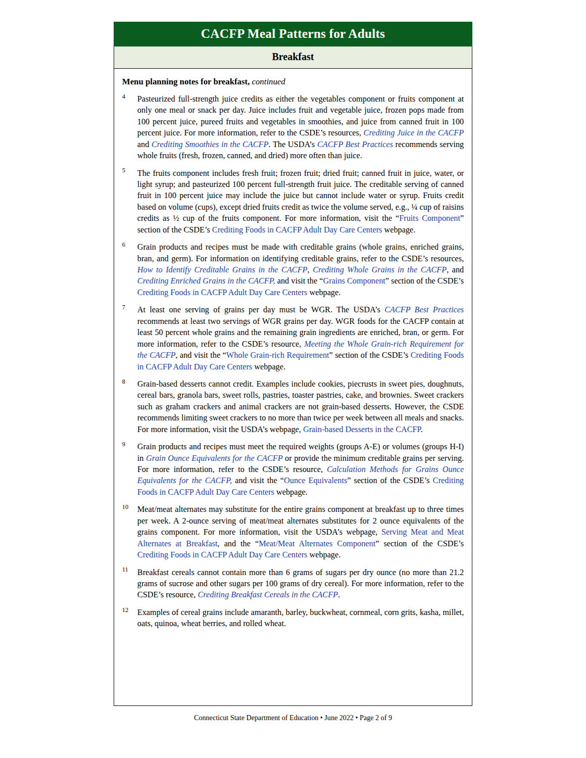CACFP Meal Patterns for Adults
Breakfast
Menu planning notes for breakfast, continued
4 Pasteurized full-strength juice credits as either the vegetables component or fruits component at only one meal or snack per day. Juice includes fruit and vegetable juice, frozen pops made from 100 percent juice, pureed fruits and vegetables in smoothies, and juice from canned fruit in 100 percent juice. For more information, refer to the CSDE’s resources, Crediting Juice in the CACFP and Crediting Smoothies in the CACFP. The USDA’s CACFP Best Practices recommends serving whole fruits (fresh, frozen, canned, and dried) more often than juice.
5 The fruits component includes fresh fruit; frozen fruit; dried fruit; canned fruit in juice, water, or light syrup; and pasteurized 100 percent full-strength fruit juice. The creditable serving of canned fruit in 100 percent juice may include the juice but cannot include water or syrup. Fruits credit based on volume (cups), except dried fruits credit as twice the volume served, e.g., ¼ cup of raisins credits as ½ cup of the fruits component. For more information, visit the “Fruits Component” section of the CSDE’s Crediting Foods in CACFP Adult Day Care Centers webpage.
6 Grain products and recipes must be made with creditable grains (whole grains, enriched grains, bran, and germ). For information on identifying creditable grains, refer to the CSDE’s resources, How to Identify Creditable Grains in the CACFP, Crediting Whole Grains in the CACFP, and Crediting Enriched Grains in the CACFP, and visit the “Grains Component” section of the CSDE’s Crediting Foods in CACFP Adult Day Care Centers webpage.
7 At least one serving of grains per day must be WGR. The USDA’s CACFP Best Practices recommends at least two servings of WGR grains per day. WGR foods for the CACFP contain at least 50 percent whole grains and the remaining grain ingredients are enriched, bran, or germ. For more information, refer to the CSDE’s resource, Meeting the Whole Grain-rich Requirement for the CACFP, and visit the “Whole Grain-rich Requirement” section of the CSDE’s Crediting Foods in CACFP Adult Day Care Centers webpage.
8 Grain-based desserts cannot credit. Examples include cookies, piecrusts in sweet pies, doughnuts, cereal bars, granola bars, sweet rolls, pastries, toaster pastries, cake, and brownies. Sweet crackers such as graham crackers and animal crackers are not grain-based desserts. However, the CSDE recommends limiting sweet crackers to no more than twice per week between all meals and snacks. For more information, visit the USDA’s webpage, Grain-based Desserts in the CACFP.
9 Grain products and recipes must meet the required weights (groups A-E) or volumes (groups H-I) in Grain Ounce Equivalents for the CACFP or provide the minimum creditable grains per serving. For more information, refer to the CSDE’s resource, Calculation Methods for Grains Ounce Equivalents for the CACFP, and visit the “Ounce Equivalents” section of the CSDE’s Crediting Foods in CACFP Adult Day Care Centers webpage.
10 Meat/meat alternates may substitute for the entire grains component at breakfast up to three times per week. A 2-ounce serving of meat/meat alternates substitutes for 2 ounce equivalents of the grains component. For more information, visit the USDA’s webpage, Serving Meat and Meat Alternates at Breakfast, and the “Meat/Meat Alternates Component” section of the CSDE’s Crediting Foods in CACFP Adult Day Care Centers webpage.
11 Breakfast cereals cannot contain more than 6 grams of sugars per dry ounce (no more than 21.2 grams of sucrose and other sugars per 100 grams of dry cereal). For more information, refer to the CSDE’s resource, Crediting Breakfast Cereals in the CACFP.
12 Examples of cereal grains include amaranth, barley, buckwheat, cornmeal, corn grits, kasha, millet, oats, quinoa, wheat berries, and rolled wheat.
Connecticut State Department of Education • June 2022 • Page 2 of 9